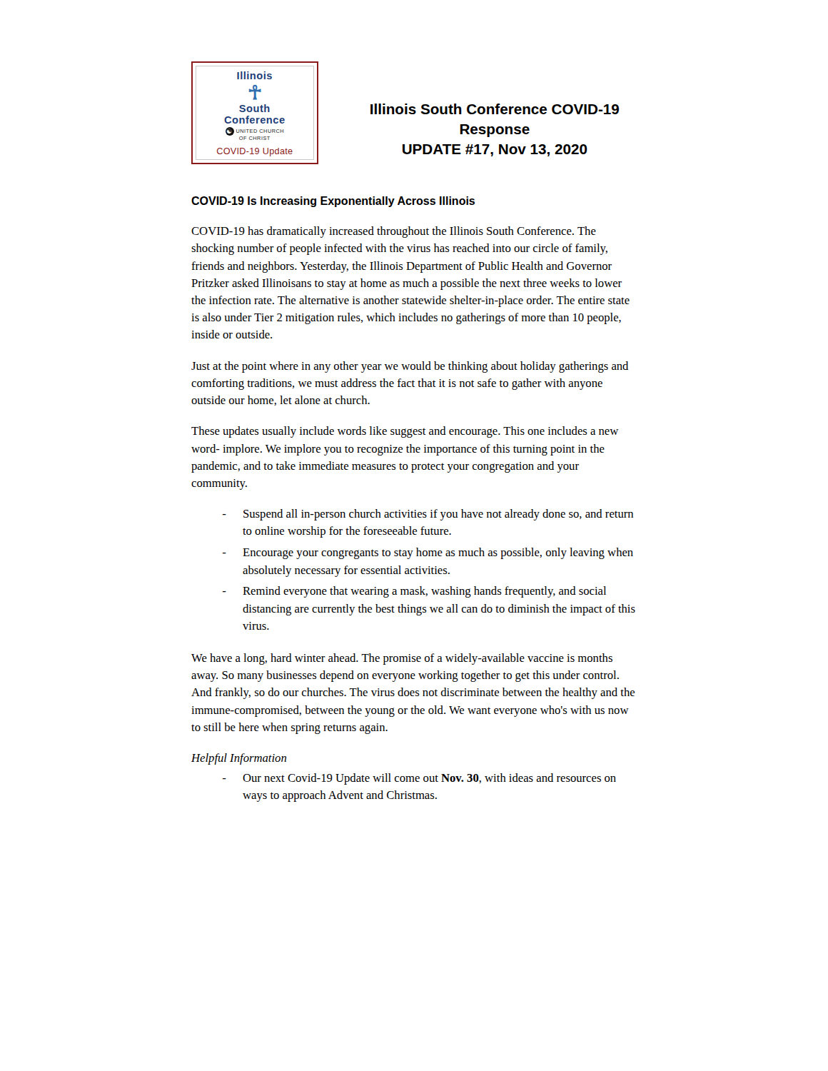Illinois
☥
South
Conference
☯UNITED CHURCH
OF CHRIST
COVID-19 Update
Illinois South Conference COVID-19 Response
UPDATE #17, Nov 13, 2020
COVID-19 Is Increasing Exponentially Across Illinois
COVID-19 has dramatically increased throughout the Illinois South Conference. The shocking number of people infected with the virus has reached into our circle of family, friends and neighbors. Yesterday, the Illinois Department of Public Health and Governor Pritzker asked Illinoisans to stay at home as much a possible the next three weeks to lower the infection rate. The alternative is another statewide shelter-in-place order. The entire state is also under Tier 2 mitigation rules, which includes no gatherings of more than 10 people, inside or outside.
Just at the point where in any other year we would be thinking about holiday gatherings and comforting traditions, we must address the fact that it is not safe to gather with anyone outside our home, let alone at church.
These updates usually include words like suggest and encourage. This one includes a new word- implore. We implore you to recognize the importance of this turning point in the pandemic, and to take immediate measures to protect your congregation and your community.
Suspend all in-person church activities if you have not already done so, and return to online worship for the foreseeable future.
Encourage your congregants to stay home as much as possible, only leaving when absolutely necessary for essential activities.
Remind everyone that wearing a mask, washing hands frequently, and social distancing are currently the best things we all can do to diminish the impact of this virus.
We have a long, hard winter ahead. The promise of a widely-available vaccine is months away. So many businesses depend on everyone working together to get this under control. And frankly, so do our churches. The virus does not discriminate between the healthy and the immune-compromised, between the young or the old. We want everyone who's with us now to still be here when spring returns again.
Helpful Information
Our next Covid-19 Update will come out Nov. 30, with ideas and resources on ways to approach Advent and Christmas.